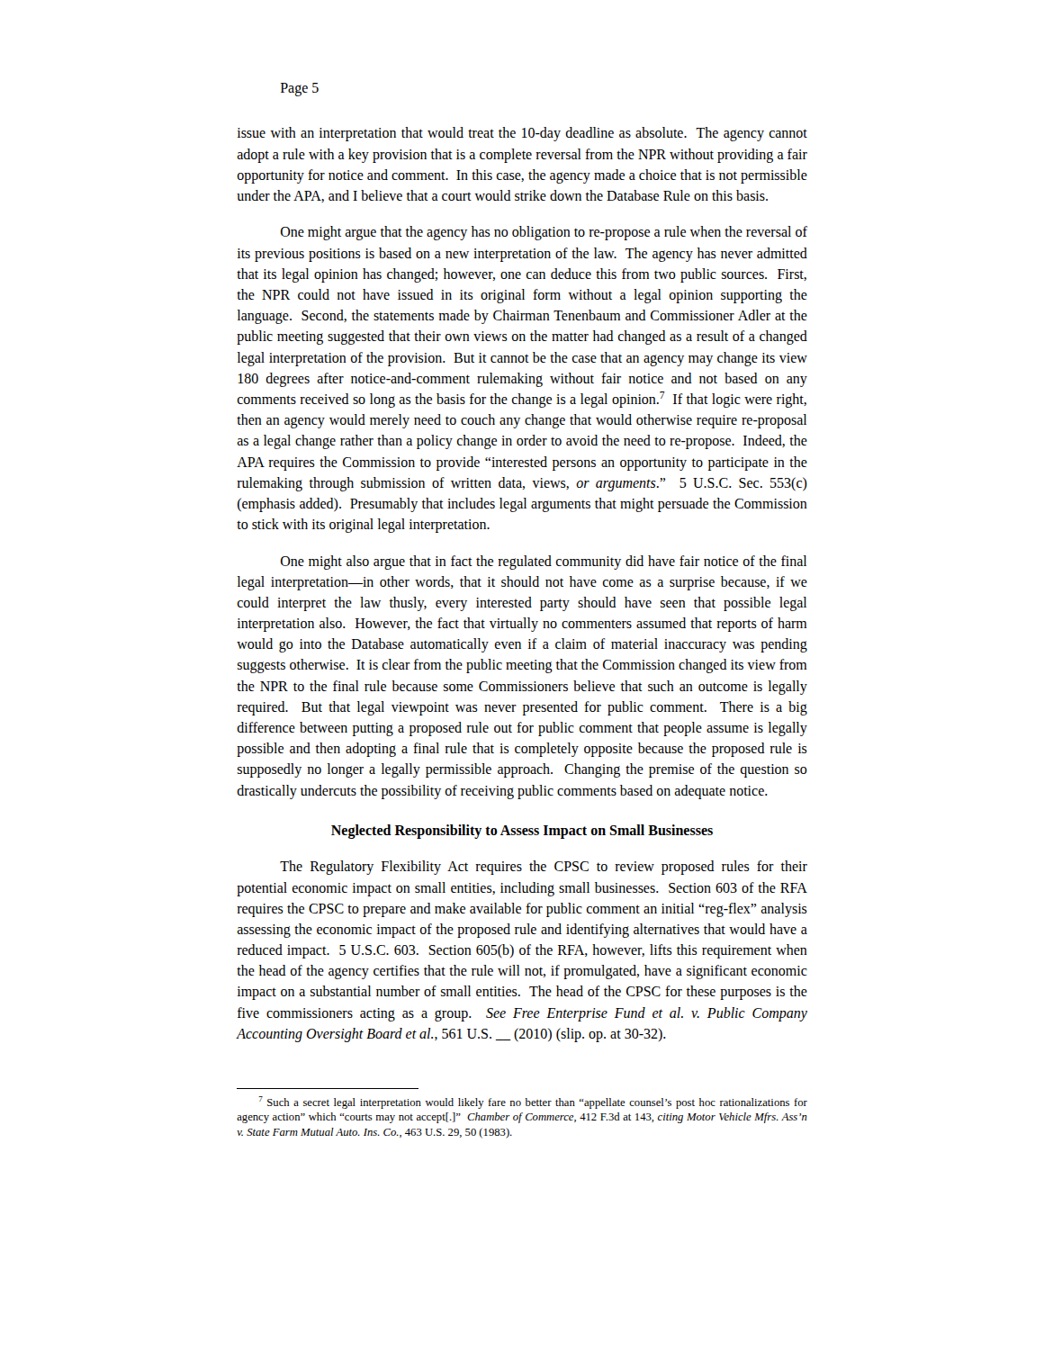Page 5
issue with an interpretation that would treat the 10-day deadline as absolute. The agency cannot adopt a rule with a key provision that is a complete reversal from the NPR without providing a fair opportunity for notice and comment. In this case, the agency made a choice that is not permissible under the APA, and I believe that a court would strike down the Database Rule on this basis.
One might argue that the agency has no obligation to re-propose a rule when the reversal of its previous positions is based on a new interpretation of the law. The agency has never admitted that its legal opinion has changed; however, one can deduce this from two public sources. First, the NPR could not have issued in its original form without a legal opinion supporting the language. Second, the statements made by Chairman Tenenbaum and Commissioner Adler at the public meeting suggested that their own views on the matter had changed as a result of a changed legal interpretation of the provision. But it cannot be the case that an agency may change its view 180 degrees after notice-and-comment rulemaking without fair notice and not based on any comments received so long as the basis for the change is a legal opinion.7 If that logic were right, then an agency would merely need to couch any change that would otherwise require re-proposal as a legal change rather than a policy change in order to avoid the need to re-propose. Indeed, the APA requires the Commission to provide “interested persons an opportunity to participate in the rulemaking through submission of written data, views, or arguments.” 5 U.S.C. Sec. 553(c) (emphasis added). Presumably that includes legal arguments that might persuade the Commission to stick with its original legal interpretation.
One might also argue that in fact the regulated community did have fair notice of the final legal interpretation—in other words, that it should not have come as a surprise because, if we could interpret the law thusly, every interested party should have seen that possible legal interpretation also. However, the fact that virtually no commenters assumed that reports of harm would go into the Database automatically even if a claim of material inaccuracy was pending suggests otherwise. It is clear from the public meeting that the Commission changed its view from the NPR to the final rule because some Commissioners believe that such an outcome is legally required. But that legal viewpoint was never presented for public comment. There is a big difference between putting a proposed rule out for public comment that people assume is legally possible and then adopting a final rule that is completely opposite because the proposed rule is supposedly no longer a legally permissible approach. Changing the premise of the question so drastically undercuts the possibility of receiving public comments based on adequate notice.
Neglected Responsibility to Assess Impact on Small Businesses
The Regulatory Flexibility Act requires the CPSC to review proposed rules for their potential economic impact on small entities, including small businesses. Section 603 of the RFA requires the CPSC to prepare and make available for public comment an initial “reg-flex” analysis assessing the economic impact of the proposed rule and identifying alternatives that would have a reduced impact. 5 U.S.C. 603. Section 605(b) of the RFA, however, lifts this requirement when the head of the agency certifies that the rule will not, if promulgated, have a significant economic impact on a substantial number of small entities. The head of the CPSC for these purposes is the five commissioners acting as a group. See Free Enterprise Fund et al. v. Public Company Accounting Oversight Board et al., 561 U.S. __ (2010) (slip. op. at 30-32).
7 Such a secret legal interpretation would likely fare no better than “appellate counsel’s post hoc rationalizations for agency action” which “courts may not accept[.]” Chamber of Commerce, 412 F.3d at 143, citing Motor Vehicle Mfrs. Ass’n v. State Farm Mutual Auto. Ins. Co., 463 U.S. 29, 50 (1983).